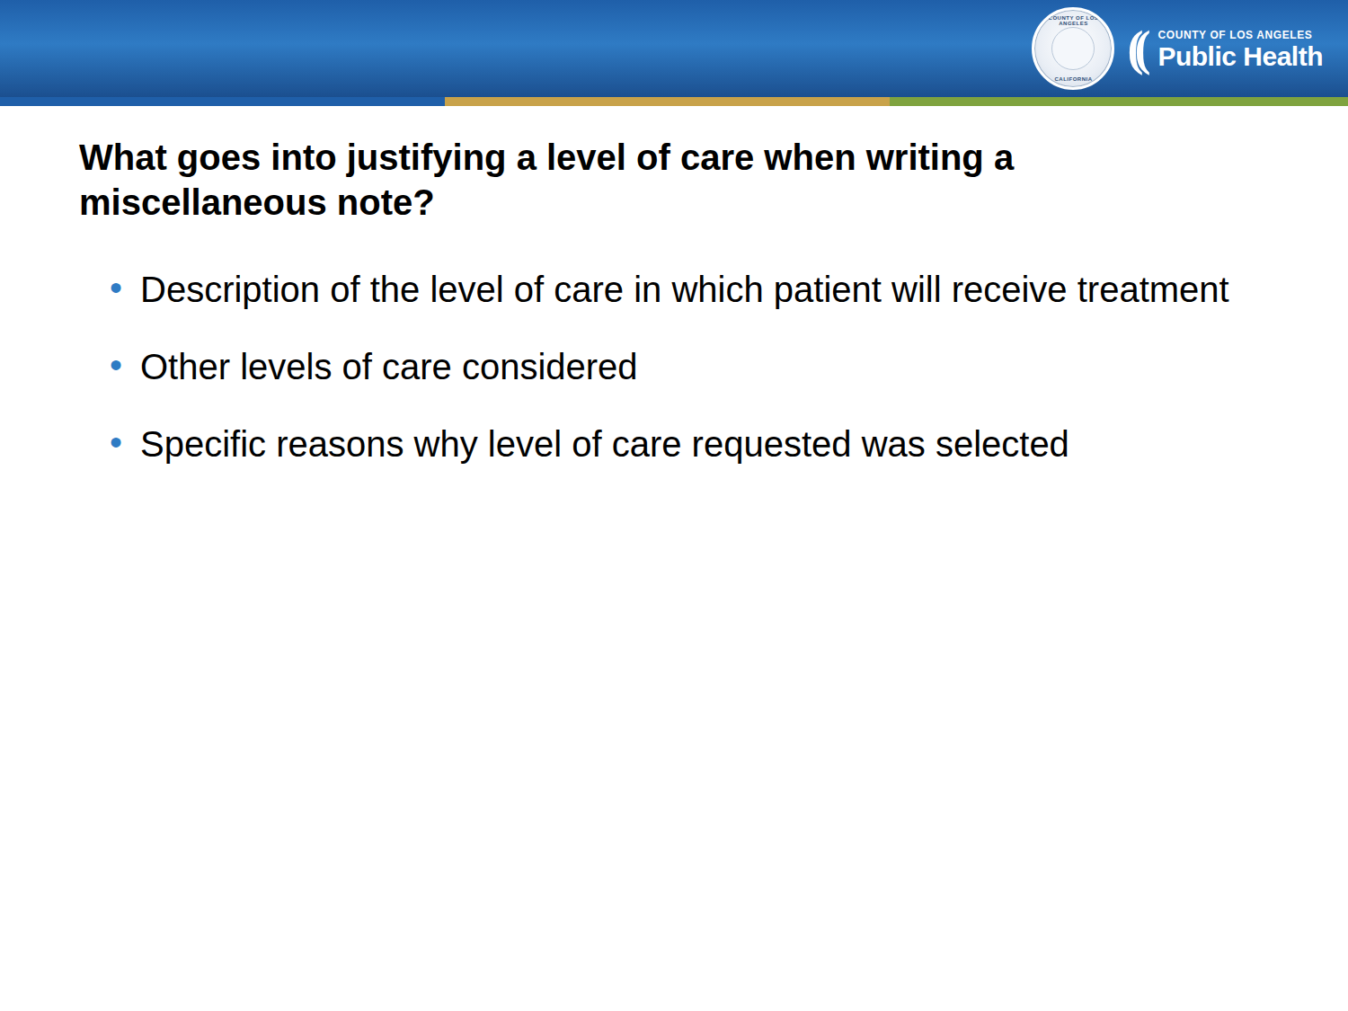County of Los Angeles
California
(( County of Los Angeles
Public Health
What goes into justifying a level of care when writing a miscellaneous note?
Description of the level of care in which patient will receive treatment
Other levels of care considered
Specific reasons why level of care requested was selected